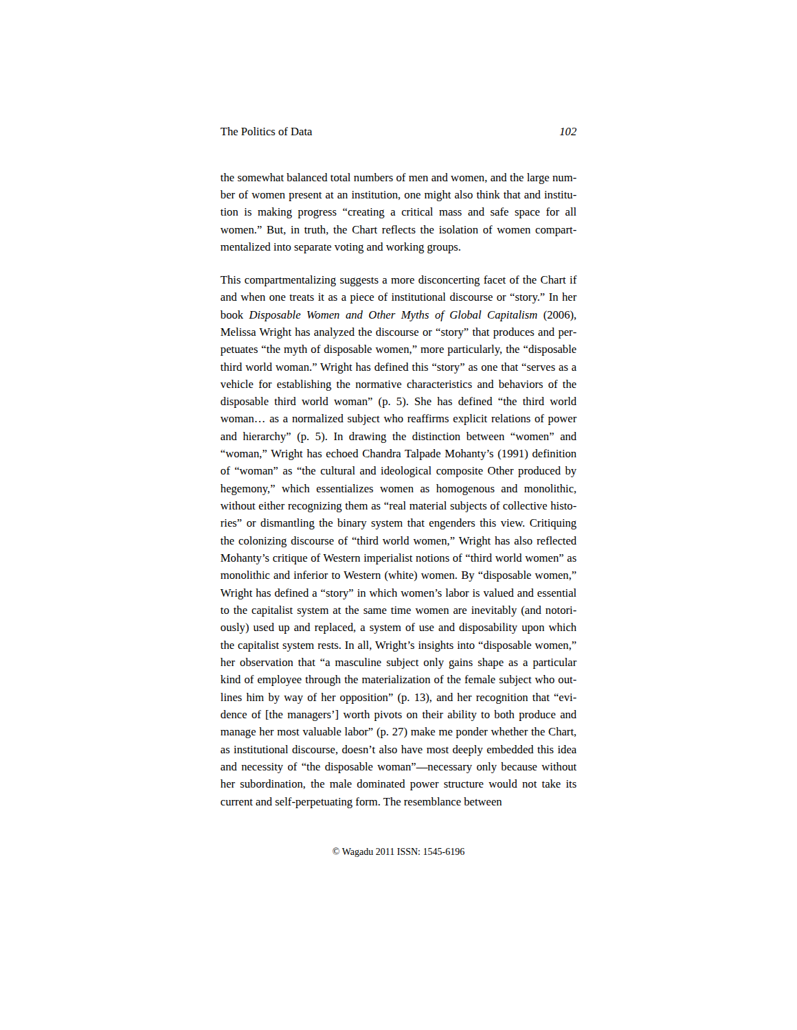The Politics of Data 102
the somewhat balanced total numbers of men and women, and the large number of women present at an institution, one might also think that and institution is making progress “creating a critical mass and safe space for all women.” But, in truth, the Chart reflects the isolation of women compartmentalized into separate voting and working groups.
This compartmentalizing suggests a more disconcerting facet of the Chart if and when one treats it as a piece of institutional discourse or “story.” In her book Disposable Women and Other Myths of Global Capitalism (2006), Melissa Wright has analyzed the discourse or “story” that produces and perpetuates “the myth of disposable women,” more particularly, the “disposable third world woman.” Wright has defined this “story” as one that “serves as a vehicle for establishing the normative characteristics and behaviors of the disposable third world woman” (p. 5). She has defined “the third world woman… as a normalized subject who reaffirms explicit relations of power and hierarchy” (p. 5). In drawing the distinction between “women” and “woman,” Wright has echoed Chandra Talpade Mohanty’s (1991) definition of “woman” as “the cultural and ideological composite Other produced by hegemony,” which essentializes women as homogenous and monolithic, without either recognizing them as “real material subjects of collective histories” or dismantling the binary system that engenders this view. Critiquing the colonizing discourse of “third world women,” Wright has also reflected Mohanty’s critique of Western imperialist notions of “third world women” as monolithic and inferior to Western (white) women. By “disposable women,” Wright has defined a “story” in which women’s labor is valued and essential to the capitalist system at the same time women are inevitably (and notoriously) used up and replaced, a system of use and disposability upon which the capitalist system rests. In all, Wright’s insights into “disposable women,” her observation that “a masculine subject only gains shape as a particular kind of employee through the materialization of the female subject who outlines him by way of her opposition” (p. 13), and her recognition that “evidence of [the managers’] worth pivots on their ability to both produce and manage her most valuable labor” (p. 27) make me ponder whether the Chart, as institutional discourse, doesn’t also have most deeply embedded this idea and necessity of “the disposable woman”—necessary only because without her subordination, the male dominated power structure would not take its current and self-perpetuating form. The resemblance between
© Wagadu 2011 ISSN: 1545-6196